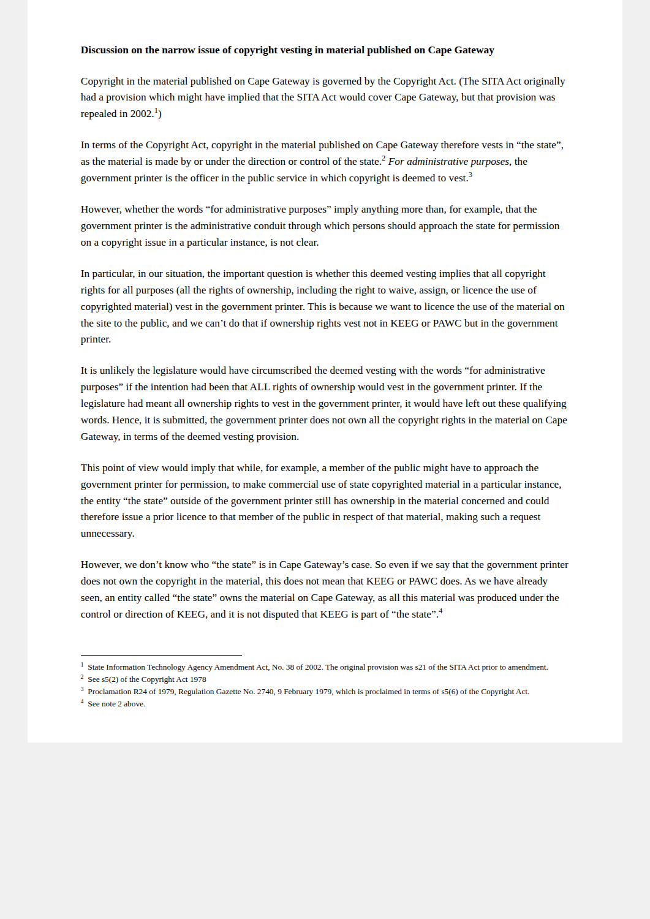Discussion on the narrow issue of copyright vesting in material published on Cape Gateway
Copyright in the material published on Cape Gateway is governed by the Copyright Act. (The SITA Act originally had a provision which might have implied that the SITA Act would cover Cape Gateway, but that provision was repealed in 2002.1)
In terms of the Copyright Act, copyright in the material published on Cape Gateway therefore vests in “the state”, as the material is made by or under the direction or control of the state.2 For administrative purposes, the government printer is the officer in the public service in which copyright is deemed to vest.3
However, whether the words “for administrative purposes” imply anything more than, for example, that the government printer is the administrative conduit through which persons should approach the state for permission on a copyright issue in a particular instance, is not clear.
In particular, in our situation, the important question is whether this deemed vesting implies that all copyright rights for all purposes (all the rights of ownership, including the right to waive, assign, or licence the use of copyrighted material) vest in the government printer. This is because we want to licence the use of the material on the site to the public, and we can’t do that if ownership rights vest not in KEEG or PAWC but in the government printer.
It is unlikely the legislature would have circumscribed the deemed vesting with the words “for administrative purposes” if the intention had been that ALL rights of ownership would vest in the government printer. If the legislature had meant all ownership rights to vest in the government printer, it would have left out these qualifying words. Hence, it is submitted, the government printer does not own all the copyright rights in the material on Cape Gateway, in terms of the deemed vesting provision.
This point of view would imply that while, for example, a member of the public might have to approach the government printer for permission, to make commercial use of state copyrighted material in a particular instance, the entity “the state” outside of the government printer still has ownership in the material concerned and could therefore issue a prior licence to that member of the public in respect of that material, making such a request unnecessary.
However, we don’t know who “the state” is in Cape Gateway’s case. So even if we say that the government printer does not own the copyright in the material, this does not mean that KEEG or PAWC does. As we have already seen, an entity called “the state” owns the material on Cape Gateway, as all this material was produced under the control or direction of KEEG, and it is not disputed that KEEG is part of “the state”.4
1 State Information Technology Agency Amendment Act, No. 38 of 2002. The original provision was s21 of the SITA Act prior to amendment.
2 See s5(2) of the Copyright Act 1978
3 Proclamation R24 of 1979, Regulation Gazette No. 2740, 9 February 1979, which is proclaimed in terms of s5(6) of the Copyright Act.
4 See note 2 above.